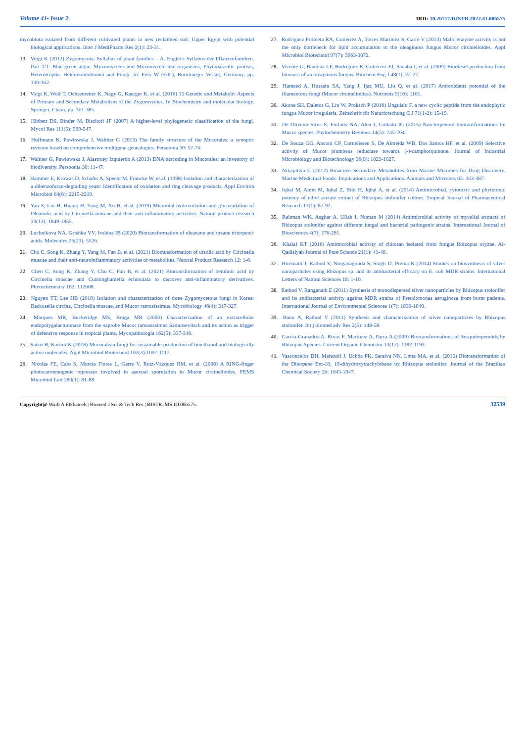Volume 41- Issue 2
DOI: 10.26717/BJSTR.2022.41.006575
mycobiota isolated from different cultivated plants in new reclaimed soil, Upper Egypt with potential biological applications. Inter J MediPharm Res 2(1): 23-31.
13. Voigt K (2012) Zygomycota. Syllabus of plant families – A. Engler's Syllabus der Pflanzenfamilien. Part 1/1: Blue-green algae, Myxomycetes and Myxomycete-like organisms, Phytoparasitic protists, Heterotrophic Heterokontobionta and Fungi. In: Frey W (Edt.), Borntraeger Verlag, Germany, pp. 130-162.
14. Voigt K, Wolf T, Ochsenreiter K, Nagy G, Kaerger K, et al. (2016) 15 Genetic and Metabolic Aspects of Primary and Secondary Metabolism of the Zygomycetes. In Biochemistry and molecular biology. Springer, Cham, pp. 361-385.
15. Hibbett DS, Binder M, Bischoff JF (2007) A higher-level phylogenetic classification of the fungi. Mycol Res 111(5): 509-547.
16. Hoffmann K, Pawłowska J, Walther G (2013) The family structure of the Mucorales: a synoptic revision based on comprehensive multigene-genealogies. Persoonia 30: 57-76.
17. Walther G, Pawłowska J, Alastruey Izquierdo A (2013) DNA barcoding in Mucorales: an inventory of biodiversity. Persoonia 30: 11-47.
18. Hammer E, Krowas D, Schafer A, Specht M, Francke W, et al. (1998) Isolation and characterization of a dibenzofuran-degrading yeast: Identification of oxidation and ring cleavage products. Appl Environ Microbiol 64(6): 2215-2219.
19. Yan S, Lin H, Huang H, Yang M, Xu B, et al. (2019) Microbial hydroxylation and glycosidation of Oleanolic acid by Circinella muscae and their anti-inflammatory activities. Natural product research 33(13): 1849-1855.
20. Luchnikova NA, Grishko VV, Ivshina IB (2020) Biotransformation of oleanane and ursane triterpenic acids. Molecules 25(23): 5526.
21. Chu C, Song K, Zhang Y, Yang M, Fan B, et al. (2021) Biotransformation of ursolic acid by Circinella muscae and their anti-neuroinflammatory activities of metabolites. Natural Product Research 12: 1-6.
22. Chen C, Song K, Zhang Y, Chu C, Fan B, et al. (2021) Biotransformation of betulinic acid by Circinella muscae and Cunninghamella echinulata to discover anti-inflammatory derivatives. Phytochemistry 182: 112608.
23. Nguyen TT, Lee HB (2018) Isolation and characterization of three Zygomycetous fungi in Korea: Backusella circina, Circinella muscae, and Mucor ramosissimus. Mycobiology 46(4): 317-327.
24. Marques MR, Buckeridge MS, Braga MR (2006) Characterization of an extracellular endopolygalacturonase from the saprobe Mucor ramosissimus Samutsevitsch and its action as trigger of defensive response in tropical plants. Mycopathologia 162(5): 337-346.
25. Satari B, Karimi K (2018) Mucoralean fungi for sustainable production of bioethanol and biologically active molecules. Appl Microbiol Biotechnol 102(3):1097-1117.
26. Nicolás FE, Calo S, Murcia Flores L, Garre V, Ruiz-Vázquez RM, et al. (2008) A RING-finger photocarotenogenic repressor involved in asexual sporulation in Mucor circinelloides. FEMS Microbiol Lett 280(1): 81-88.
27. Rodríguez Frómeta RA, Gutiérrez A, Torres Martínez S, Garre V (2013) Malic enzyme activity is not the only bottleneck for lipid accumulation in the oleaginous fungus Mucor circinelloides. Appl Microbiol Biotechnol 97(7): 3063-3072.
28. Vicente G, Bautista LF, Rodríguez R, Gutiérrez FJ, Sádaba I, et al. (2009) Biodiesel production from biomass of an oleaginous fungus. Biochem Eng J 48(1): 22-27.
29. Hameed A, Hussain SA, Yang J, Ijaz MU, Liu Q, et al. (2017) Antioxidants potential of the filamentous fungi (Mucor circinelloides). Nutrients 9(10): 1101.
30. Akone SH, Daletos G, Lin W, Proksch P (2016) Unguisin F, a new cyclic peptide from the endophytic fungus Mucor irregularis. Zeitschrift für Naturforschung C J 71(1-2): 15-19.
31. De Oliveira Silva E, Furtado NA, Aleu J, Collado IG (2015) Non-terpenoid biotransformations by Mucor species. Phytochemistry Reviews 14(5): 745-764.
32. De Souza GG, Anconi CP, Cornelissen S, De Almeida WB, Dos Santos HF, et al. (2009) Selective activity of Mucor plumbeus reductase towards (-)-camphorquinone. Journal of Industrial Microbiology and Biotechnology 36(8): 1023-1027.
33. Nikapitiya C (2012) Bioactive Secondary Metabolites from Marine Microbes for Drug Discovery. Marine Medicinal Foods: Implications and Applications. Animals and Microbes 65: 363-387.
34. Iqbal M, Amin M, Iqbal Z, Bibi H, Iqbal A, et al. (2014) Antimicrobial, cytotoxic and phytotoxic potency of ethyl acetate extract of Rhizopus stolonifer culture. Tropical Journal of Pharmaceutical Research 13(1): 87-92.
35. Rahman WK, Asghar A, Ullah I, Numan M (2014) Antimicrobial activity of mycelial extracts of Rhizopus stolonifer against different fungal and bacterial pathogenic strains. International Journal of Biosciences 4(7): 276-281.
36. Khalaf KT (2016) Antimicrobial activity of chitosan isolated from fungus Rhizopus oryzae. Al-Qadisiyah Journal of Pure Science 21(1): 41-48.
37. Hiremath J, Rathod V, Ninganagouda S, Singh D, Prema K (2014) Studies on biosynthesis of silver nanoparticles using Rhizopus sp. and its antibacterial efficacy on E. coli MDR strains. International Letters of Natural Sciences 18: 1-10.
38. Rathod V, Ranganath E (2011) Synthesis of monodispersed silver nanoparticles by Rhizopus stolonifer and its antibacterial activity against MDR strains of Pseudomonas aeruginosa from burnt patients. International Journal of Environmental Sciences 1(7): 1830-1840.
39. Banu A, Rathod V (2011) Synthesis and characterization of silver nanoparticles by Rhizopus stolonifer. Int j biomed adv Res 2(5): 148-58.
40. García-Granados A, Rivas F, Martínez A, Parra A (2009) Biotransformations of Sesquiterpenoids by Rhizopus Species. Current Organic Chemistry 13(12): 1182-1193.
41. Vasconcelos DH, Mafezoli J, Uchôa PK, Saraiva NN, Lima MA, et al. (2015) Biotransformation of the Diterpene Ent-18, 19-dihydroxytrachylobane by Rhizopus stolonifer. Journal of the Brazilian Chemical Society 26: 1043-1047.
Copyright@ Waill A Elkhateeb | Biomed J Sci & Tech Res | BJSTR. MS.ID.006575.
32539